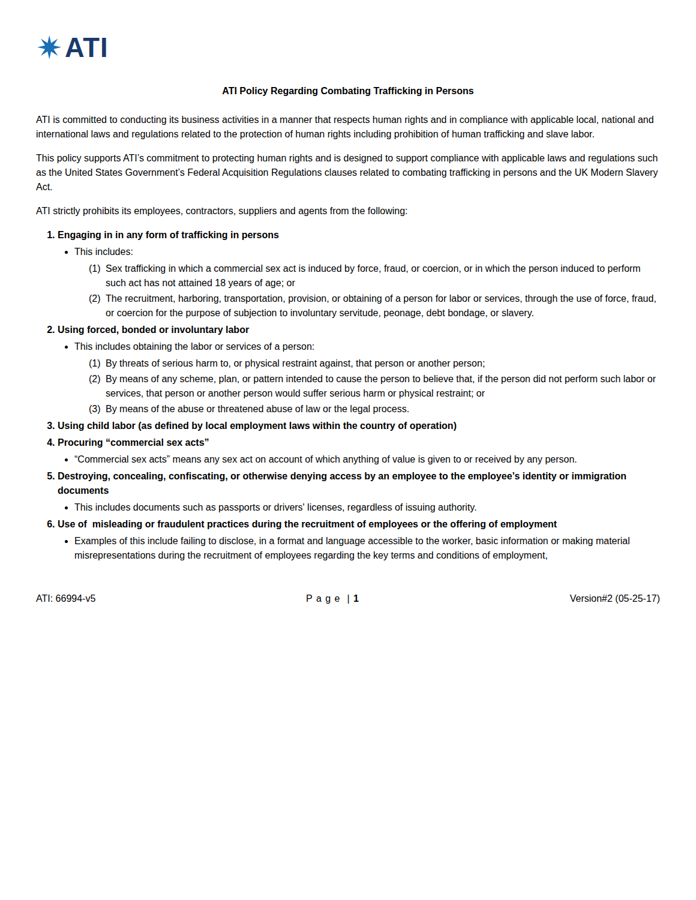✷ATI
ATI Policy Regarding Combating Trafficking in Persons
ATI is committed to conducting its business activities in a manner that respects human rights and in compliance with applicable local, national and international laws and regulations related to the protection of human rights including prohibition of human trafficking and slave labor.
This policy supports ATI’s commitment to protecting human rights and is designed to support compliance with applicable laws and regulations such as the United States Government’s Federal Acquisition Regulations clauses related to combating trafficking in persons and the UK Modern Slavery Act.
ATI strictly prohibits its employees, contractors, suppliers and agents from the following:
Engaging in in any form of trafficking in persons
This includes:
Sex trafficking in which a commercial sex act is induced by force, fraud, or coercion, or in which the person induced to perform such act has not attained 18 years of age; or
The recruitment, harboring, transportation, provision, or obtaining of a person for labor or services, through the use of force, fraud, or coercion for the purpose of subjection to involuntary servitude, peonage, debt bondage, or slavery.
Using forced, bonded or involuntary labor
This includes obtaining the labor or services of a person:
By threats of serious harm to, or physical restraint against, that person or another person;
By means of any scheme, plan, or pattern intended to cause the person to believe that, if the person did not perform such labor or services, that person or another person would suffer serious harm or physical restraint; or
By means of the abuse or threatened abuse of law or the legal process.
Using child labor (as defined by local employment laws within the country of operation)
Procuring “commercial sex acts”
“Commercial sex acts” means any sex act on account of which anything of value is given to or received by any person.
Destroying, concealing, confiscating, or otherwise denying access by an employee to the employee’s identity or immigration documents
This includes documents such as passports or drivers' licenses, regardless of issuing authority.
Use of misleading or fraudulent practices during the recruitment of employees or the offering of employment
Examples of this include failing to disclose, in a format and language accessible to the worker, basic information or making material misrepresentations during the recruitment of employees regarding the key terms and conditions of employment,
ATI: 66994-v5 P a g e | 1 Version#2 (05-25-17)